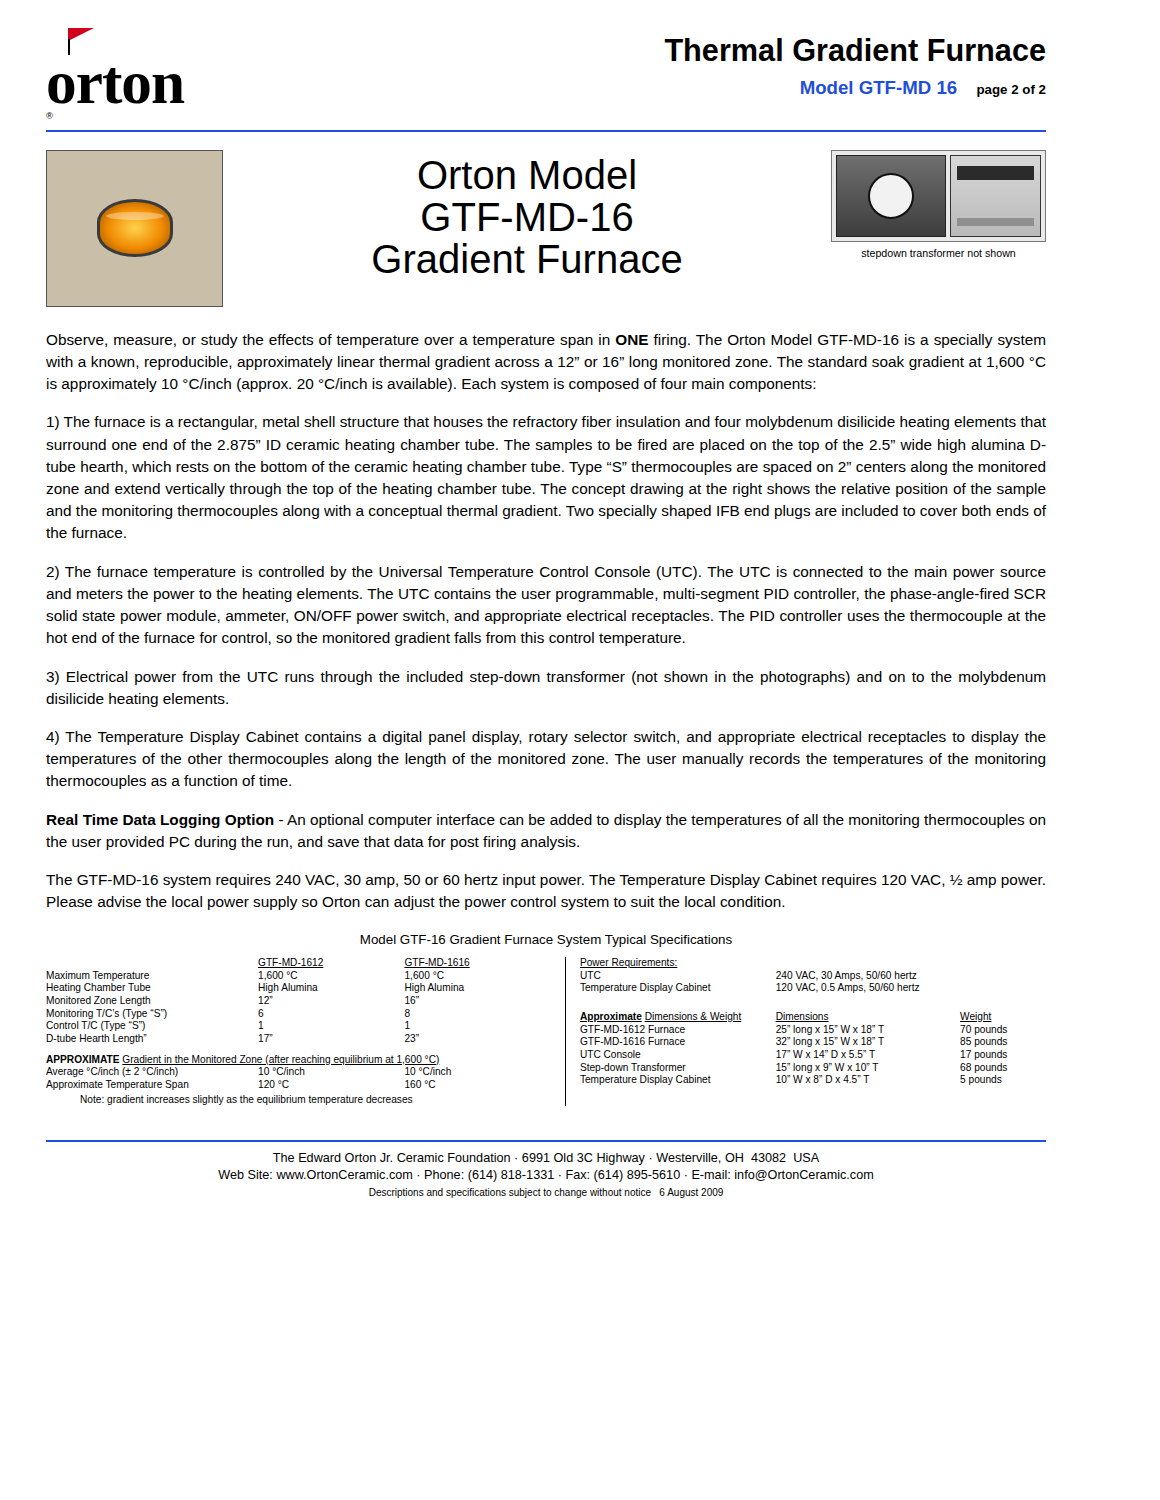orton
®
Thermal Gradient Furnace
Model GTF-MD 16 page 2 of 2
Orton Model
GTF-MD-16
Gradient Furnace
stepdown transformer not shown
Observe, measure, or study the effects of temperature over a temperature span in ONE firing. The Orton Model GTF-MD-16 is a specially system with a known, reproducible, approximately linear thermal gradient across a 12” or 16” long monitored zone. The standard soak gradient at 1,600 °C is approximately 10 °C/inch (approx. 20 °C/inch is available). Each system is composed of four main components:
1) The furnace is a rectangular, metal shell structure that houses the refractory fiber insulation and four molybdenum disilicide heating elements that surround one end of the 2.875” ID ceramic heating chamber tube. The samples to be fired are placed on the top of the 2.5” wide high alumina D-tube hearth, which rests on the bottom of the ceramic heating chamber tube. Type “S” thermocouples are spaced on 2” centers along the monitored zone and extend vertically through the top of the heating chamber tube. The concept drawing at the right shows the relative position of the sample and the monitoring thermocouples along with a conceptual thermal gradient. Two specially shaped IFB end plugs are included to cover both ends of the furnace.
2) The furnace temperature is controlled by the Universal Temperature Control Console (UTC). The UTC is connected to the main power source and meters the power to the heating elements. The UTC contains the user programmable, multi-segment PID controller, the phase-angle-fired SCR solid state power module, ammeter, ON/OFF power switch, and appropriate electrical receptacles. The PID controller uses the thermocouple at the hot end of the furnace for control, so the monitored gradient falls from this control temperature.
3) Electrical power from the UTC runs through the included step-down transformer (not shown in the photographs) and on to the molybdenum disilicide heating elements.
4) The Temperature Display Cabinet contains a digital panel display, rotary selector switch, and appropriate electrical receptacles to display the temperatures of the other thermocouples along the length of the monitored zone. The user manually records the temperatures of the monitoring thermocouples as a function of time.
Real Time Data Logging Option - An optional computer interface can be added to display the temperatures of all the monitoring thermocouples on the user provided PC during the run, and save that data for post firing analysis.
The GTF-MD-16 system requires 240 VAC, 30 amp, 50 or 60 hertz input power. The Temperature Display Cabinet requires 120 VAC, ½ amp power. Please advise the local power supply so Orton can adjust the power control system to suit the local condition.
Model GTF-16 Gradient Furnace System Typical Specifications
| | GTF-MD-1612 | GTF-MD-1616 |
| Maximum Temperature | 1,600 °C | 1,600 °C |
| Heating Chamber Tube | High Alumina | High Alumina |
| Monitored Zone Length | 12” | 16” |
| Monitoring T/C’s (Type “S”) | 6 | 8 |
| Control T/C (Type “S”) | 1 | 1 |
| D-tube Hearth Length” | 17” | 23” |
| APPROXIMATE Gradient in the Monitored Zone (after reaching equilibrium at 1,600 °C) |
| Average °C/inch (± 2 °C/inch) | 10 °C/inch | 10 °C/inch |
| Approximate Temperature Span | 120 °C | 160 °C |
Note: gradient increases slightly as the equilibrium temperature decreases
| Power Requirements: |
| UTC | 240 VAC, 30 Amps, 50/60 hertz |
| Temperature Display Cabinet | 120 VAC, 0.5 Amps, 50/60 hertz |
| Approximate Dimensions & Weight | Dimensions | Weight |
| GTF-MD-1612 Furnace | 25” long x 15” W x 18” T | 70 pounds |
| GTF-MD-1616 Furnace | 32” long x 15” W x 18” T | 85 pounds |
| UTC Console | 17” W x 14” D x 5.5” T | 17 pounds |
| Step-down Transformer | 15” long x 9” W x 10” T | 68 pounds |
| Temperature Display Cabinet | 10” W x 8” D x 4.5” T | 5 pounds |
The Edward Orton Jr. Ceramic Foundation · 6991 Old 3C Highway · Westerville, OH 43082 USA
Web Site: www.OrtonCeramic.com · Phone: (614) 818-1331 · Fax: (614) 895-5610 · E-mail: info@OrtonCeramic.com
Descriptions and specifications subject to change without notice 6 August 2009